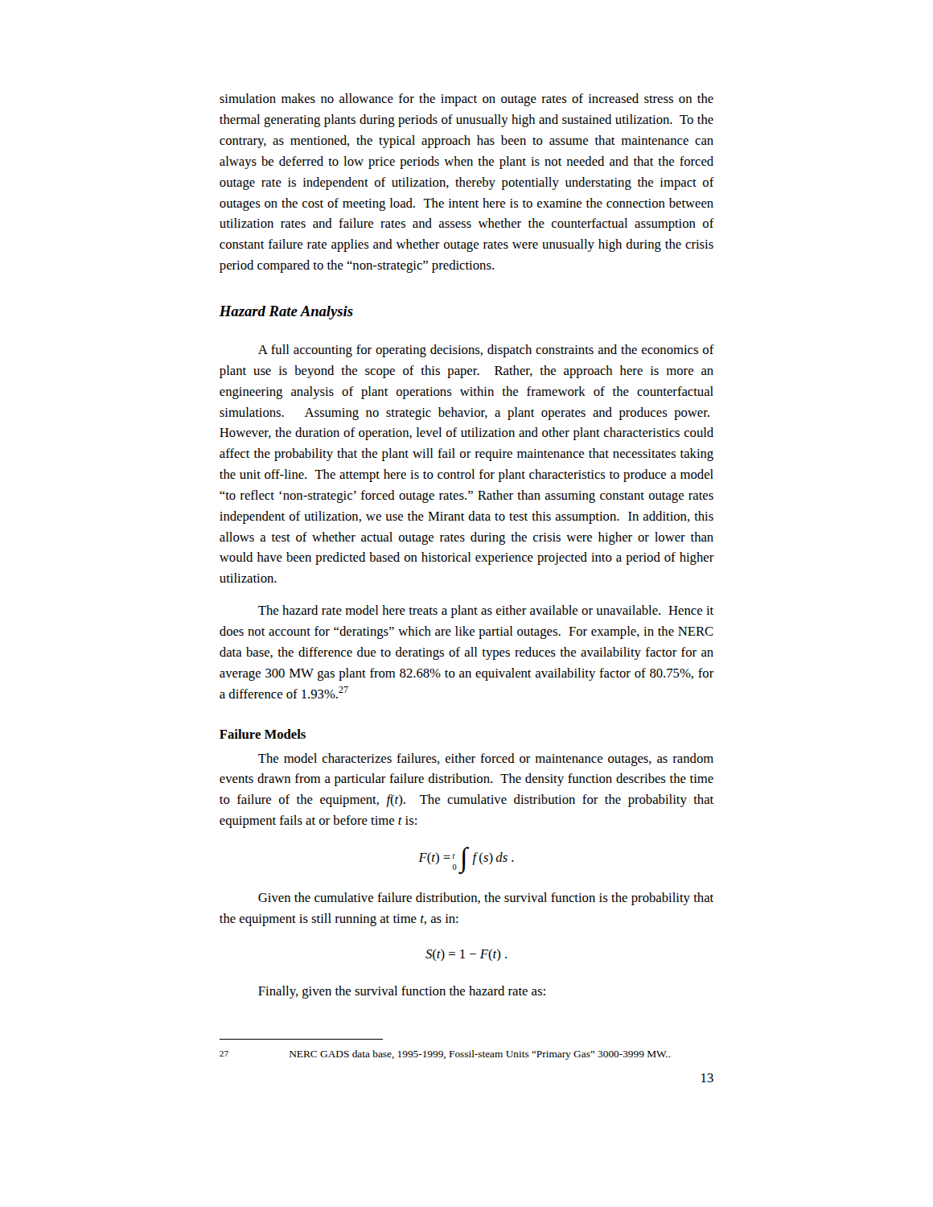simulation makes no allowance for the impact on outage rates of increased stress on the thermal generating plants during periods of unusually high and sustained utilization. To the contrary, as mentioned, the typical approach has been to assume that maintenance can always be deferred to low price periods when the plant is not needed and that the forced outage rate is independent of utilization, thereby potentially understating the impact of outages on the cost of meeting load. The intent here is to examine the connection between utilization rates and failure rates and assess whether the counterfactual assumption of constant failure rate applies and whether outage rates were unusually high during the crisis period compared to the “non-strategic” predictions.
Hazard Rate Analysis
A full accounting for operating decisions, dispatch constraints and the economics of plant use is beyond the scope of this paper. Rather, the approach here is more an engineering analysis of plant operations within the framework of the counterfactual simulations. Assuming no strategic behavior, a plant operates and produces power. However, the duration of operation, level of utilization and other plant characteristics could affect the probability that the plant will fail or require maintenance that necessitates taking the unit off-line. The attempt here is to control for plant characteristics to produce a model “to reflect ‘non-strategic’ forced outage rates.” Rather than assuming constant outage rates independent of utilization, we use the Mirant data to test this assumption. In addition, this allows a test of whether actual outage rates during the crisis were higher or lower than would have been predicted based on historical experience projected into a period of higher utilization.
The hazard rate model here treats a plant as either available or unavailable. Hence it does not account for “deratings” which are like partial outages. For example, in the NERC data base, the difference due to deratings of all types reduces the availability factor for an average 300 MW gas plant from 82.68% to an equivalent availability factor of 80.75%, for a difference of 1.93%.27
Failure Models
The model characterizes failures, either forced or maintenance outages, as random events drawn from a particular failure distribution. The density function describes the time to failure of the equipment, f(t). The cumulative distribution for the probability that equipment fails at or before time t is:
F(t) = t 0∫ f (s) ds .
Given the cumulative failure distribution, the survival function is the probability that the equipment is still running at time t, as in:
S(t) = 1 − F(t) .
Finally, given the survival function the hazard rate as:
27
NERC GADS data base, 1995-1999, Fossil-steam Units “Primary Gas” 3000-3999 MW..
13